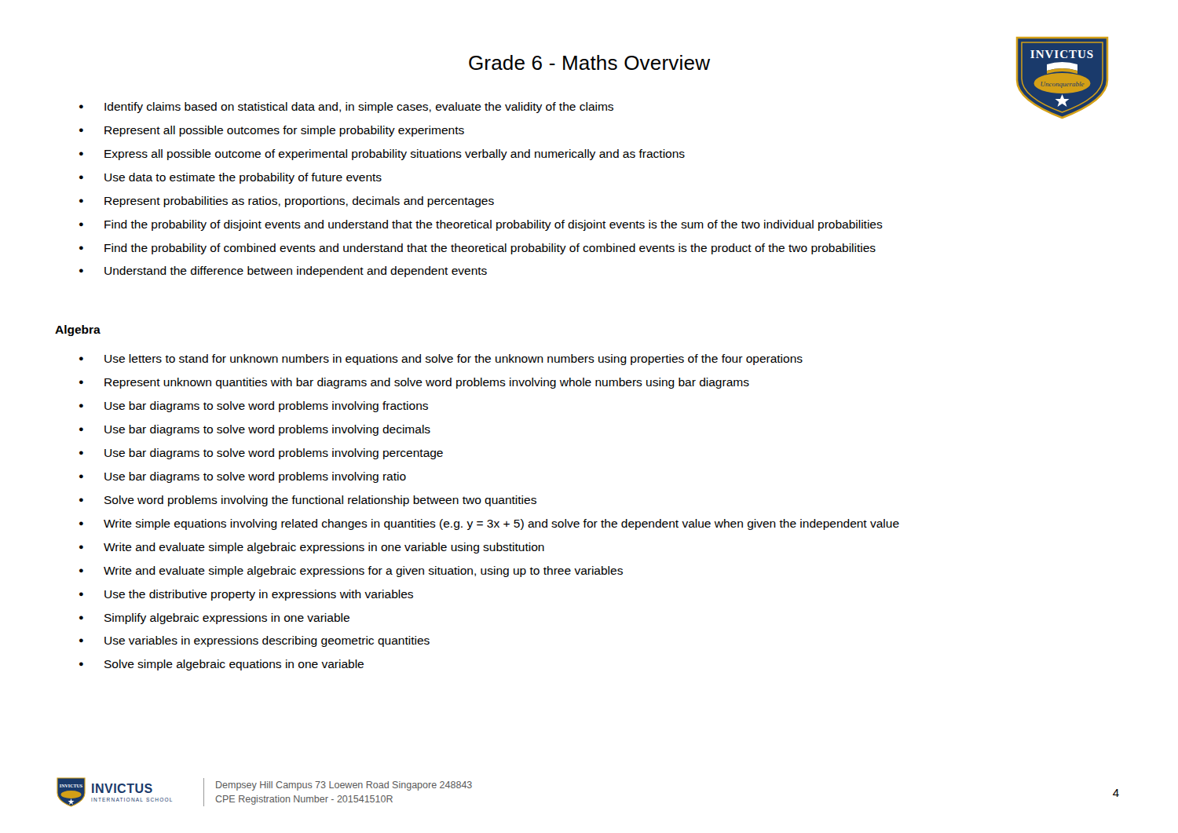Grade 6 - Maths Overview
INVICTUS Unconquerable
Identify claims based on statistical data and, in simple cases, evaluate the validity of the claims
Represent all possible outcomes for simple probability experiments
Express all possible outcome of experimental probability situations verbally and numerically and as fractions
Use data to estimate the probability of future events
Represent probabilities as ratios, proportions, decimals and percentages
Find the probability of disjoint events and understand that the theoretical probability of disjoint events is the sum of the two individual probabilities
Find the probability of combined events and understand that the theoretical probability of combined events is the product of the two probabilities
Understand the difference between independent and dependent events
Algebra
Use letters to stand for unknown numbers in equations and solve for the unknown numbers using properties of the four operations
Represent unknown quantities with bar diagrams and solve word problems involving whole numbers using bar diagrams
Use bar diagrams to solve word problems involving fractions
Use bar diagrams to solve word problems involving decimals
Use bar diagrams to solve word problems involving percentage
Use bar diagrams to solve word problems involving ratio
Solve word problems involving the functional relationship between two quantities
Write simple equations involving related changes in quantities (e.g. y = 3x + 5) and solve for the dependent value when given the independent value
Write and evaluate simple algebraic expressions in one variable using substitution
Write and evaluate simple algebraic expressions for a given situation, using up to three variables
Use the distributive property in expressions with variables
Simplify algebraic expressions in one variable
Use variables in expressions describing geometric quantities
Solve simple algebraic equations in one variable
INVICTUS INVICTUS INTERNATIONAL SCHOOL
Dempsey Hill Campus 73 Loewen Road Singapore 248843
CPE Registration Number - 201541510R
4